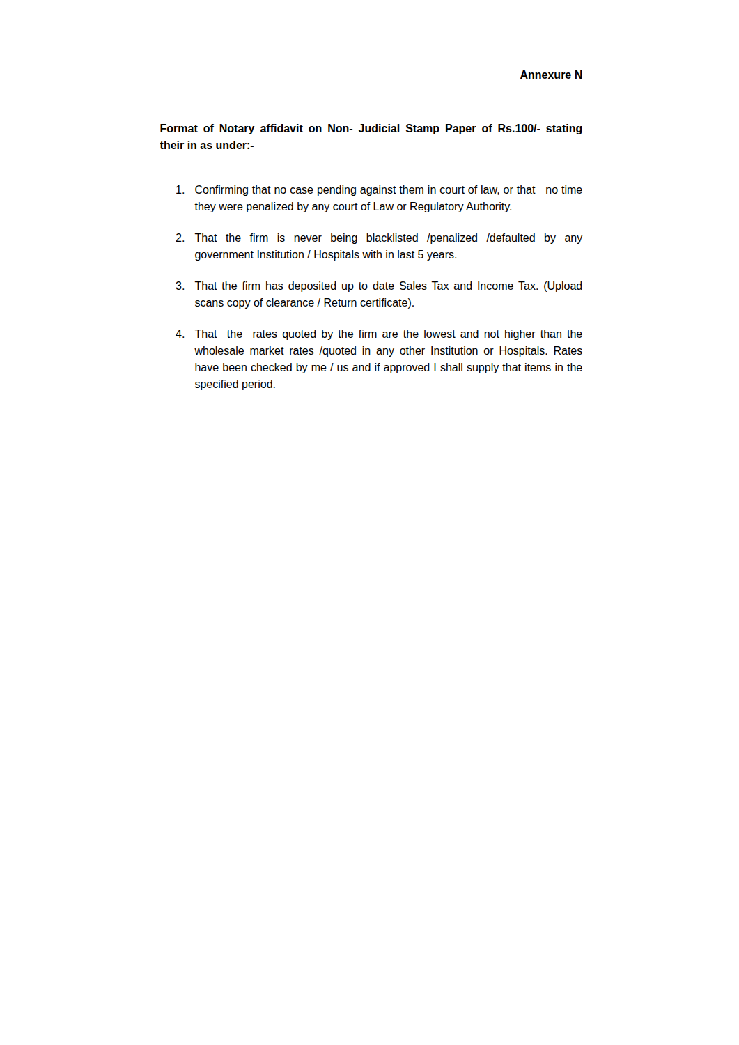Annexure N
Format of Notary affidavit on Non- Judicial Stamp Paper of Rs.100/- stating their in as under:-
Confirming that no case pending against them in court of law, or that no time they were penalized by any court of Law or Regulatory Authority.
That the firm is never being blacklisted /penalized /defaulted by any government Institution / Hospitals with in last 5 years.
That the firm has deposited up to date Sales Tax and Income Tax. (Upload scans copy of clearance / Return certificate).
That the rates quoted by the firm are the lowest and not higher than the wholesale market rates /quoted in any other Institution or Hospitals. Rates have been checked by me / us and if approved I shall supply that items in the specified period.